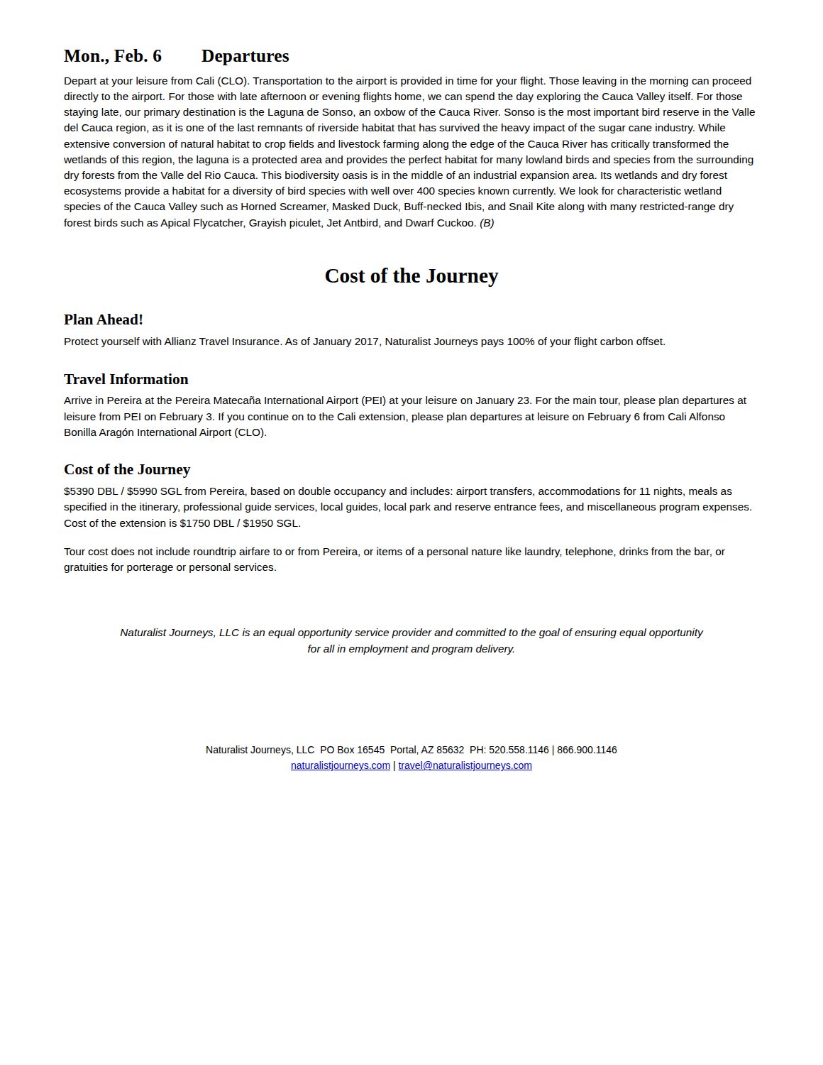Mon., Feb. 6 Departures
Depart at your leisure from Cali (CLO). Transportation to the airport is provided in time for your flight. Those leaving in the morning can proceed directly to the airport. For those with late afternoon or evening flights home, we can spend the day exploring the Cauca Valley itself. For those staying late, our primary destination is the Laguna de Sonso, an oxbow of the Cauca River. Sonso is the most important bird reserve in the Valle del Cauca region, as it is one of the last remnants of riverside habitat that has survived the heavy impact of the sugar cane industry. While extensive conversion of natural habitat to crop fields and livestock farming along the edge of the Cauca River has critically transformed the wetlands of this region, the laguna is a protected area and provides the perfect habitat for many lowland birds and species from the surrounding dry forests from the Valle del Rio Cauca. This biodiversity oasis is in the middle of an industrial expansion area. Its wetlands and dry forest ecosystems provide a habitat for a diversity of bird species with well over 400 species known currently. We look for characteristic wetland species of the Cauca Valley such as Horned Screamer, Masked Duck, Buff-necked Ibis, and Snail Kite along with many restricted-range dry forest birds such as Apical Flycatcher, Grayish piculet, Jet Antbird, and Dwarf Cuckoo. (B)
Cost of the Journey
Plan Ahead!
Protect yourself with Allianz Travel Insurance. As of January 2017, Naturalist Journeys pays 100% of your flight carbon offset.
Travel Information
Arrive in Pereira at the Pereira Matecaña International Airport (PEI) at your leisure on January 23. For the main tour, please plan departures at leisure from PEI on February 3. If you continue on to the Cali extension, please plan departures at leisure on February 6 from Cali Alfonso Bonilla Aragón International Airport (CLO).
Cost of the Journey
$5390 DBL / $5990 SGL from Pereira, based on double occupancy and includes: airport transfers, accommodations for 11 nights, meals as specified in the itinerary, professional guide services, local guides, local park and reserve entrance fees, and miscellaneous program expenses. Cost of the extension is $1750 DBL / $1950 SGL.
Tour cost does not include roundtrip airfare to or from Pereira, or items of a personal nature like laundry, telephone, drinks from the bar, or gratuities for porterage or personal services.
Naturalist Journeys, LLC is an equal opportunity service provider and committed to the goal of ensuring equal opportunity for all in employment and program delivery.
Naturalist Journeys, LLC PO Box 16545 Portal, AZ 85632 PH: 520.558.1146 | 866.900.1146
naturalistjourneys.com | travel@naturalistjourneys.com